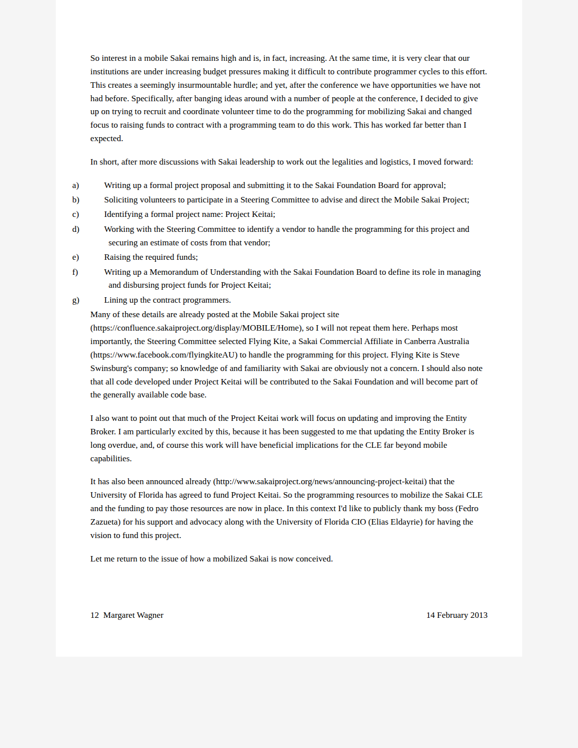So interest in a mobile Sakai remains high and is, in fact, increasing. At the same time, it is very clear that our institutions are under increasing budget pressures making it difficult to contribute programmer cycles to this effort. This creates a seemingly insurmountable hurdle; and yet, after the conference we have opportunities we have not had before. Specifically, after banging ideas around with a number of people at the conference, I decided to give up on trying to recruit and coordinate volunteer time to do the programming for mobilizing Sakai and changed focus to raising funds to contract with a programming team to do this work. This has worked far better than I expected.
In short, after more discussions with Sakai leadership to work out the legalities and logistics, I moved forward:
a) Writing up a formal project proposal and submitting it to the Sakai Foundation Board for approval;
b) Soliciting volunteers to participate in a Steering Committee to advise and direct the Mobile Sakai Project;
c) Identifying a formal project name: Project Keitai;
d) Working with the Steering Committee to identify a vendor to handle the programming for this project and securing an estimate of costs from that vendor;
e) Raising the required funds;
f) Writing up a Memorandum of Understanding with the Sakai Foundation Board to define its role in managing and disbursing project funds for Project Keitai;
g) Lining up the contract programmers.
Many of these details are already posted at the Mobile Sakai project site (https://confluence.sakaiproject.org/display/MOBILE/Home), so I will not repeat them here. Perhaps most importantly, the Steering Committee selected Flying Kite, a Sakai Commercial Affiliate in Canberra Australia (https://www.facebook.com/flyingkiteAU) to handle the programming for this project. Flying Kite is Steve Swinsburg's company; so knowledge of and familiarity with Sakai are obviously not a concern. I should also note that all code developed under Project Keitai will be contributed to the Sakai Foundation and will become part of the generally available code base.
I also want to point out that much of the Project Keitai work will focus on updating and improving the Entity Broker. I am particularly excited by this, because it has been suggested to me that updating the Entity Broker is long overdue, and, of course this work will have beneficial implications for the CLE far beyond mobile capabilities.
It has also been announced already (http://www.sakaiproject.org/news/announcing-project-keitai) that the University of Florida has agreed to fund Project Keitai. So the programming resources to mobilize the Sakai CLE and the funding to pay those resources are now in place. In this context I'd like to publicly thank my boss (Fedro Zazueta) for his support and advocacy along with the University of Florida CIO (Elias Eldayrie) for having the vision to fund this project.
Let me return to the issue of how a mobilized Sakai is now conceived.
12 Margaret Wagner
14 February 2013